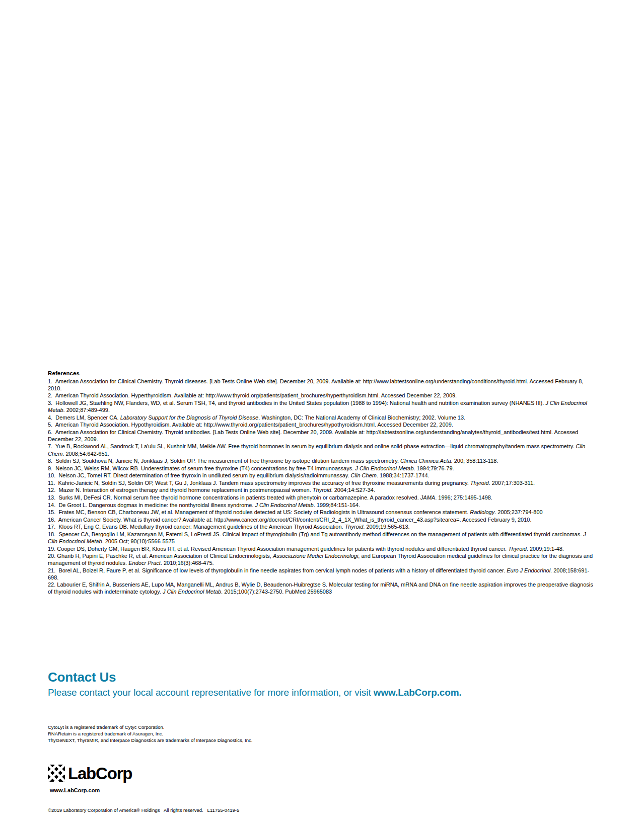References
1. American Association for Clinical Chemistry. Thyroid diseases. [Lab Tests Online Web site]. December 20, 2009. Available at: http://www.labtestsonline.org/understanding/conditions/thyroid.html. Accessed February 8, 2010.
2. American Thyroid Association. Hyperthyroidism. Available at: http://www.thyroid.org/patients/patient_brochures/hyperthyroidism.html. Accessed December 22, 2009.
3. Hollowell JG, Staehling NW, Flanders, WD, et al. Serum TSH, T4, and thyroid antibodies in the United States population (1988 to 1994): National health and nutrition examination survey (NHANES III). J Clin Endocrinol Metab. 2002;87:489-499.
4. Demers LM, Spencer CA. Laboratory Support for the Diagnosis of Thyroid Disease. Washington, DC: The National Academy of Clinical Biochemistry; 2002. Volume 13.
5. American Thyroid Association. Hypothyroidism. Available at: http://www.thyroid.org/patients/patient_brochures/hypothyroidism.html. Accessed December 22, 2009.
6. American Association for Clinical Chemistry. Thyroid antibodies. [Lab Tests Online Web site]. December 20, 2009. Available at: http://labtestsonline.org/understanding/analytes/thyroid_antibodies/test.html. Accessed December 22, 2009.
7. Yue B, Rockwood AL, Sandrock T, La'ulu SL, Kushnir MM, Meikle AW. Free thyroid hormones in serum by equilibrium dialysis and online solid-phase extraction—liquid chromatography/tandem mass spectrometry. Clin Chem. 2008;54:642-651.
8. Soldin SJ, Soukhova N, Janicic N, Jonklaas J, Soldin OP. The measurement of free thyroxine by isotope dilution tandem mass spectrometry. Clinica Chimica Acta. 200; 358:113-118.
9. Nelson JC, Weiss RM, Wilcox RB. Underestimates of serum free thyroxine (T4) concentrations by free T4 immunoassays. J Clin Endocrinol Metab. 1994;79:76-79.
10. Nelson JC, Tomel RT. Direct determination of free thyroxin in undiluted serum by equilibrium dialysis/radioimmunassay. Clin Chem. 1988;34:1737-1744.
11. Kahric-Janicic N, Soldin SJ, Soldin OP, West T, Gu J, Jonklaas J. Tandem mass spectrometry improves the accuracy of free thyroxine measurements during pregnancy. Thyroid. 2007;17:303-311.
12. Mazer N. Interaction of estrogen therapy and thyroid hormone replacement in postmenopausal women. Thyroid. 2004;14:S27-34.
13. Surks MI, DeFesi CR. Normal serum free thyroid hormone concentrations in patients treated with phenytoin or carbamazepine. A paradox resolved. JAMA. 1996; 275:1495-1498.
14. De Groot L. Dangerous dogmas in medicine: the nonthyroidal illness syndrome. J Clin Endocrinol Metab. 1999;84:151-164.
15. Frates MC, Benson CB, Charboneau JW, et al. Management of thyroid nodules detected at US: Society of Radiologists in Ultrasound consensus conference statement. Radiology. 2005;237:794-800
16. American Cancer Society. What is thyroid cancer? Available at: http://www.cancer.org/docroot/CRI/content/CRI_2_4_1X_What_is_thyroid_cancer_43.asp?sitearea=. Accessed February 9, 2010.
17. Kloos RT, Eng C, Evans DB. Medullary thyroid cancer: Management guidelines of the American Thyroid Association. Thyroid. 2009;19:565-613.
18. Spencer CA, Bergoglio LM, Kazarosyan M, Fatemi S, LoPresti JS. Clinical impact of thyroglobulin (Tg) and Tg autoantibody method differences on the management of patients with differentiated thyroid carcinomas. J Clin Endocrinol Metab. 2005 Oct; 90(10):5566-5575
19. Cooper DS, Doherty GM, Haugen BR, Kloos RT, et al. Revised American Thyroid Association management guidelines for patients with thyroid nodules and differentiated thyroid cancer. Thyroid. 2009;19:1-48.
20. Gharib H, Papini E, Paschke R, et al. American Association of Clinical Endocrinologists, Associazione Medici Endocrinologi, and European Thyroid Association medical guidelines for clinical practice for the diagnosis and management of thyroid nodules. Endocr Pract. 2010;16(3):468-475.
21. Borel AL, Boizel R, Faure P, et al. Significance of low levels of thyroglobulin in fine needle aspirates from cervical lymph nodes of patients with a history of differentiated thyroid cancer. Euro J Endocrinol. 2008;158:691-698.
22. Labourier E, Shifrin A, Busseniers AE, Lupo MA, Manganelli ML, Andrus B, Wylie D, Beaudenon-Huibregtse S. Molecular testing for miRNA, mRNA and DNA on fine needle aspiration improves the preoperative diagnosis of thyroid nodules with indeterminate cytology. J Clin Endocrinol Metab. 2015;100(7):2743-2750. PubMed 25965083
Contact Us
Please contact your local account representative for more information, or visit www.LabCorp.com.
CytoLyt is a registered trademark of Cytyc Corporation.
RNARetain is a registered trademark of Asuragen, Inc.
ThyGeNEXT, ThyraMIR, and Interpace Diagnostics are trademarks of Interpace Diagnostics, Inc.
LabCorp
www.LabCorp.com
©2019 Laboratory Corporation of America® Holdings All rights reserved. L11755-0419-5